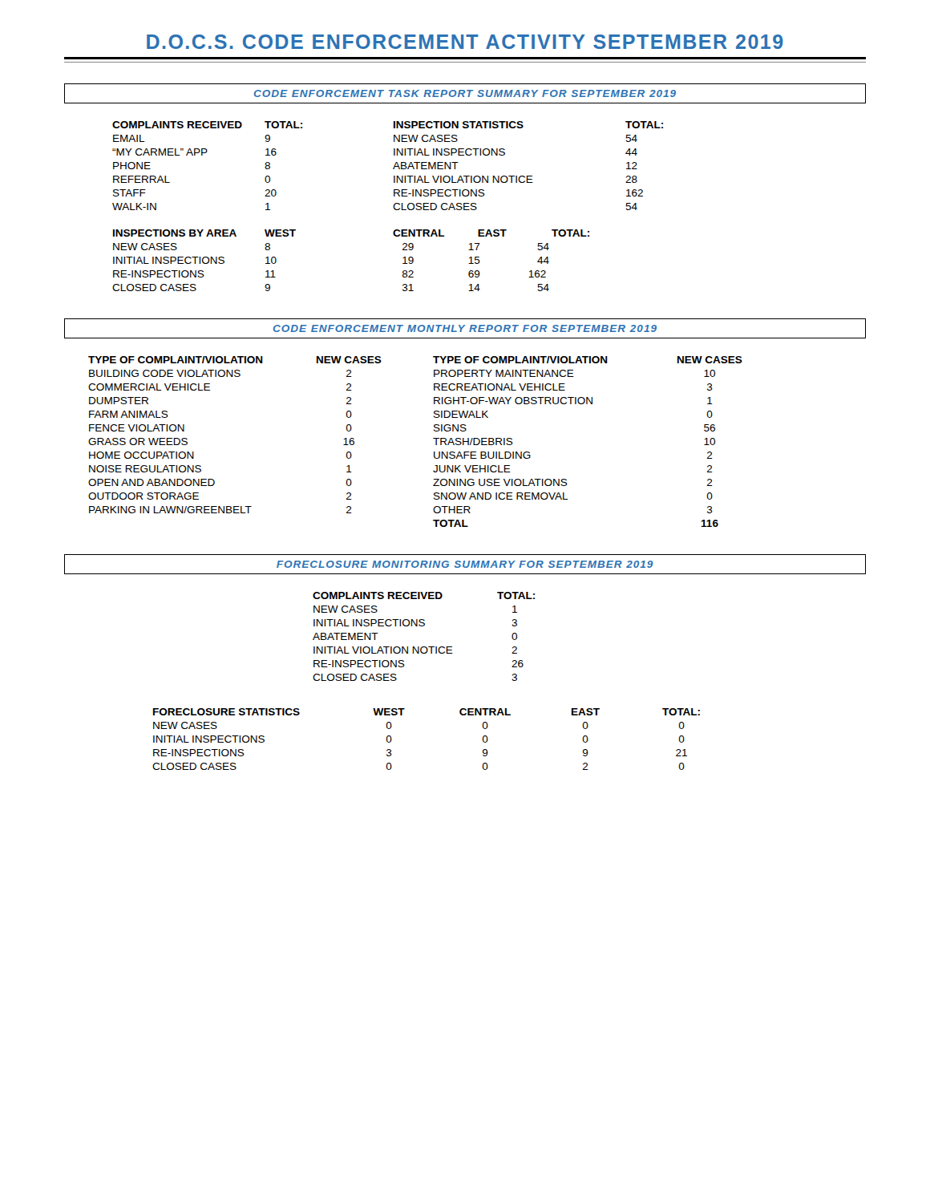D.O.C.S. CODE ENFORCEMENT ACTIVITY SEPTEMBER 2019
CODE ENFORCEMENT TASK REPORT SUMMARY FOR SEPTEMBER 2019
| COMPLAINTS RECEIVED | TOTAL: | | INSPECTION STATISTICS | TOTAL: |
| EMAIL | 9 | | NEW CASES | 54 |
| “MY CARMEL” APP | 16 | | INITIAL INSPECTIONS | 44 |
| PHONE | 8 | | ABATEMENT | 12 |
| REFERRAL | 0 | | INITIAL VIOLATION NOTICE | 28 |
| STAFF | 20 | | RE-INSPECTIONS | 162 |
| WALK-IN | 1 | | CLOSED CASES | 54 |
| INSPECTIONS BY AREA | WEST | | CENTRAL EAST TOTAL: | |
| NEW CASES | 8 | | 29 17 54 | |
| INITIAL INSPECTIONS | 10 | | 19 15 44 | |
| RE-INSPECTIONS | 11 | | 82 69 162 | |
| CLOSED CASES | 9 | | 31 14 54 | |
CODE ENFORCEMENT MONTHLY REPORT FOR SEPTEMBER 2019
| TYPE OF COMPLAINT/VIOLATION | NEW CASES | | TYPE OF COMPLAINT/VIOLATION | NEW CASES |
| BUILDING CODE VIOLATIONS | 2 | | PROPERTY MAINTENANCE | 10 |
| COMMERCIAL VEHICLE | 2 | | RECREATIONAL VEHICLE | 3 |
| DUMPSTER | 2 | | RIGHT-OF-WAY OBSTRUCTION | 1 |
| FARM ANIMALS | 0 | | SIDEWALK | 0 |
| FENCE VIOLATION | 0 | | SIGNS | 56 |
| GRASS OR WEEDS | 16 | | TRASH/DEBRIS | 10 |
| HOME OCCUPATION | 0 | | UNSAFE BUILDING | 2 |
| NOISE REGULATIONS | 1 | | JUNK VEHICLE | 2 |
| OPEN AND ABANDONED | 0 | | ZONING USE VIOLATIONS | 2 |
| OUTDOOR STORAGE | 2 | | SNOW AND ICE REMOVAL | 0 |
| PARKING IN LAWN/GREENBELT | 2 | | OTHER | 3 |
| | | | TOTAL | 116 |
FORECLOSURE MONITORING SUMMARY FOR SEPTEMBER 2019
| COMPLAINTS RECEIVED | TOTAL: |
| NEW CASES | 1 |
| INITIAL INSPECTIONS | 3 |
| ABATEMENT | 0 |
| INITIAL VIOLATION NOTICE | 2 |
| RE-INSPECTIONS | 26 |
| CLOSED CASES | 3 |
| FORECLOSURE STATISTICS | WEST | CENTRAL | EAST | TOTAL: |
| NEW CASES | 0 | 0 | 0 | 0 |
| INITIAL INSPECTIONS | 0 | 0 | 0 | 0 |
| RE-INSPECTIONS | 3 | 9 | 9 | 21 |
| CLOSED CASES | 0 | 0 | 2 | 0 |